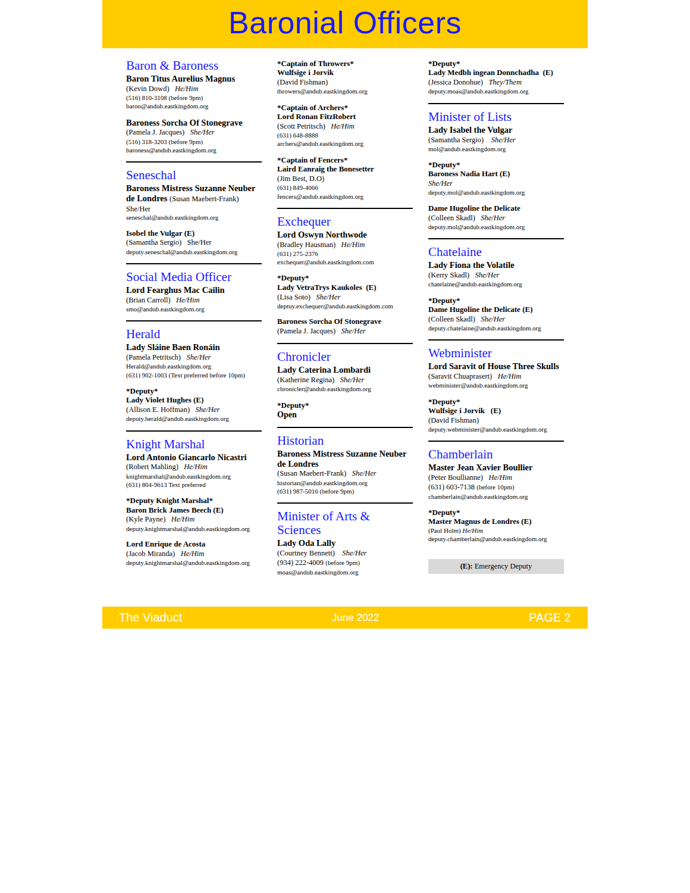Baronial Officers
Baron & Baroness
Baron Titus Aurelius Magnus
(Kevin Dowd) He/Him
(516) 810-3108 (before 9pm)
baron@andub.eastkingdom.org
Baroness Sorcha Of Stonegrave
(Pamela J. Jacques) She/Her
(516) 318-3203 (before 9pm)
baroness@andub.eastkingdom.org
Seneschal
Baroness Mistress Suzanne Neuber de Londres (Susan Maebert-Frank) She/Her
seneschal@andub.eastkingdom.org
Isobel the Vulgar (E)
(Samantha Sergio) She/Her
deputy.seneschal@andub.eastkingdom.org
Social Media Officer
Lord Fearghus Mac Cailin
(Brian Carroll) He/Him
smo@andub.eastkingdom.org
Herald
Lady Sláine Baen Ronáin
(Pamela Petritsch) She/Her
Herald@andub.eastkingdom.org
(631) 902-1003 (Text preferred before 10pm)
*Deputy*
Lady Violet Hughes (E)
(Allison E. Hoffman) She/Her
deputy.herald@andub.eastkingdom.org
Knight Marshal
Lord Antonio Giancarlo Nicastri
(Robert Mahling) He/Him
knightmarshal@andub.eastkingdom.org
(631) 804-9613 Text preferred
*Deputy Knight Marshal*
Baron Brick James Beech (E)
(Kyle Payne) He/Him
deputy.knightmarshal@andub.eastkingdom.org
Lord Enrique de Acosta
(Jacob Miranda) He/Him
deputy.knightmarshal@andub.eastkingdom.org
*Captain of Throwers*
Wulfsige i Jorvik
(David Fishman)
throwers@andub.eastkingdom.org
*Captain of Archers*
Lord Ronan FitzRobert
(Scott Petritsch) He/Him
(631) 648-8888
archers@andub.eastkingdom.org
*Captain of Fencers*
Laird Eanraig the Bonesetter
(Jim Best, D.O)
(631) 849-4066
fencers@andub.eastkingdom.org
Exchequer
Lord Oswyn Northwode
(Bradley Hausman) He/Him
(631) 275-2376
exchequer@andub.eastkingdom.com
*Deputy*
Lady VetraTrys Kaukoles (E)
(Lisa Soto) She/Her
deptuy.exchequer@andub.eastkingdom.com
Baroness Sorcha Of Stonegrave
(Pamela J. Jacques) She/Her
Chronicler
Lady Caterina Lombardi
(Katherine Regina) She/Her
chronicler@andub.eastkingdom.org
*Deputy*
Open
Historian
Baroness Mistress Suzanne Neuber de Londres
(Susan Maebert-Frank) She/Her
historian@andub.eastkingdom.org
(631) 987-5016 (before 9pm)
Minister of Arts & Sciences
Lady Oda Lally
(Courtney Bennett) She/Her
(934) 222-4009 (before 9pm)
moas@andub.eastkingdom.org
*Deputy*
Lady Medbh ingean Donnchadha (E)
(Jessica Donohue) They/Them
deputy.moas@andub.eastkingdom.org
Minister of Lists
Lady Isabel the Vulgar
(Samantha Sergio) She/Her
mol@andub.eastkingdom.org
*Deputy*
Baroness Nadia Hart (E)
She/Her
deputy.mol@andub.eastkingdom.org
Dame Hugoline the Delicate
(Colleen Skadl) She/Her
deputy.mol@andub.eastkingdom.org
Chatelaine
Lady Fiona the Volatile
(Kerry Skadl) She/Her
chatelaine@andub.eastkingdom.org
*Deputy*
Dame Hugoline the Delicate (E)
(Colleen Skadl) She/Her
deputy.chatelaine@andub.eastkingdom.org
Webminister
Lord Saravit of House Three Skulls
(Saravit Chuaprasert) He/Him
webminister@andub.eastkingdom.org
*Deputy*
Wulfsige i Jorvik (E)
(David Fishman)
deputy.webminister@andub.eastkingdom.org
Chamberlain
Master Jean Xavier Boullier
(Peter Boullianne) He/Him
(631) 603-7138 (before 10pm)
chamberlain@andub.eastkingdom.org
*Deputy*
Master Magnus de Londres (E)
(Paul Holm) He/Him
deputy.chamberlain@andub.eastkingdom.org
(E): Emergency Deputy
The Viaduct
June 2022
PAGE 2